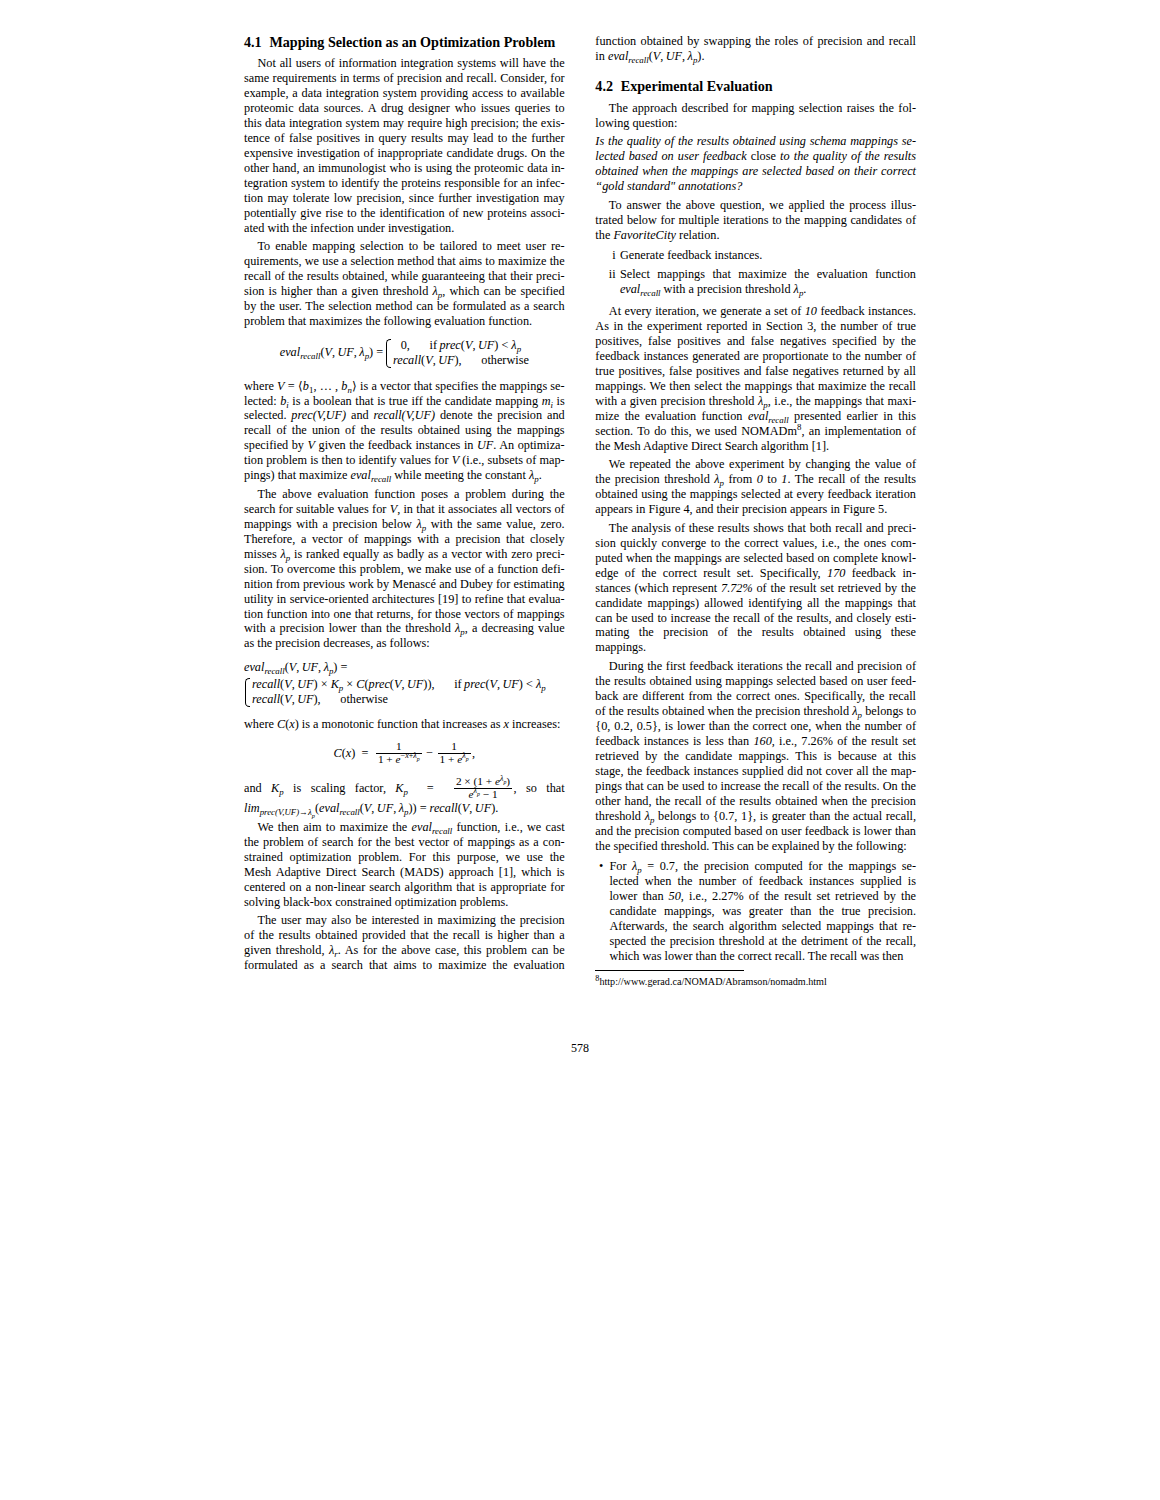4.1 Mapping Selection as an Optimization Problem
Not all users of information integration systems will have the same requirements in terms of precision and recall. Consider, for example, a data integration system providing access to available proteomic data sources. A drug designer who issues queries to this data integration system may require high precision; the existence of false positives in query results may lead to the further expensive investigation of inappropriate candidate drugs. On the other hand, an immunologist who is using the proteomic data integration system to identify the proteins responsible for an infection may tolerate low precision, since further investigation may potentially give rise to the identification of new proteins associated with the infection under investigation.
To enable mapping selection to be tailored to meet user requirements, we use a selection method that aims to maximize the recall of the results obtained, while guaranteeing that their precision is higher than a given threshold λp, which can be specified by the user. The selection method can be formulated as a search problem that maximizes the following evaluation function.
evalrecall(V, UF, λp) = 0,if prec(V, UF) < λp recall(V, UF),otherwise
where V = ⟨b1, … , bn⟩ is a vector that specifies the mappings selected: bi is a boolean that is true iff the candidate mapping mi is selected. prec(V,UF) and recall(V,UF) denote the precision and recall of the union of the results obtained using the mappings specified by V given the feedback instances in UF. An optimization problem is then to identify values for V (i.e., subsets of mappings) that maximize evalrecall while meeting the constant λp.
The above evaluation function poses a problem during the search for suitable values for V, in that it associates all vectors of mappings with a precision below λp with the same value, zero. Therefore, a vector of mappings with a precision that closely misses λp is ranked equally as badly as a vector with zero precision. To overcome this problem, we make use of a function definition from previous work by Menascé and Dubey for estimating utility in service-oriented architectures [19] to refine that evaluation function into one that returns, for those vectors of mappings with a precision lower than the threshold λp, a decreasing value as the precision decreases, as follows:
evalrecall(V, UF, λp) =
recall(V, UF) × Kp × C(prec(V, UF)),if prec(V, UF) < λp recall(V, UF),otherwise
where C(x) is a monotonic function that increases as x increases:
C(x) = 11 + e−x+λp − 11 + eλp,
and Kp is scaling factor, Kp = 2 × (1 + eλp) eλp − 1, so that limprec(V,UF)→λp(evalrecall(V, UF, λp)) = recall(V, UF).
We then aim to maximize the evalrecall function, i.e., we cast the problem of search for the best vector of mappings as a constrained optimization problem. For this purpose, we use the Mesh Adaptive Direct Search (MADS) approach [1], which is centered on a non-linear search algorithm that is appropriate for solving black-box constrained optimization problems.
The user may also be interested in maximizing the precision of the results obtained provided that the recall is higher than a given threshold, λr. As for the above case, this problem can be formulated as a search that aims to maximize the evaluation function obtained by swapping the roles of precision and recall in evalrecall(V, UF, λp).
4.2 Experimental Evaluation
The approach described for mapping selection raises the following question:
Is the quality of the results obtained using schema mappings selected based on user feedback close to the quality of the results obtained when the mappings are selected based on their correct “gold standard" annotations?
To answer the above question, we applied the process illustrated below for multiple iterations to the mapping candidates of the FavoriteCity relation.
Generate feedback instances.
Select mappings that maximize the evaluation function evalrecall with a precision threshold λp.
At every iteration, we generate a set of 10 feedback instances. As in the experiment reported in Section 3, the number of true positives, false positives and false negatives specified by the feedback instances generated are proportionate to the number of true positives, false positives and false negatives returned by all mappings. We then select the mappings that maximize the recall with a given precision threshold λp, i.e., the mappings that maximize the evaluation function evalrecall presented earlier in this section. To do this, we used NOMADm8, an implementation of the Mesh Adaptive Direct Search algorithm [1].
We repeated the above experiment by changing the value of the precision threshold λp from 0 to 1. The recall of the results obtained using the mappings selected at every feedback iteration appears in Figure 4, and their precision appears in Figure 5.
The analysis of these results shows that both recall and precision quickly converge to the correct values, i.e., the ones computed when the mappings are selected based on complete knowledge of the correct result set. Specifically, 170 feedback instances (which represent 7.72% of the result set retrieved by the candidate mappings) allowed identifying all the mappings that can be used to increase the recall of the results, and closely estimating the precision of the results obtained using these mappings.
During the first feedback iterations the recall and precision of the results obtained using mappings selected based on user feedback are different from the correct ones. Specifically, the recall of the results obtained when the precision threshold λp belongs to {0, 0.2, 0.5}, is lower than the correct one, when the number of feedback instances is less than 160, i.e., 7.26% of the result set retrieved by the candidate mappings. This is because at this stage, the feedback instances supplied did not cover all the mappings that can be used to increase the recall of the results. On the other hand, the recall of the results obtained when the precision threshold λp belongs to {0.7, 1}, is greater than the actual recall, and the precision computed based on user feedback is lower than the specified threshold. This can be explained by the following:
For λp = 0.7, the precision computed for the mappings selected when the number of feedback instances supplied is lower than 50, i.e., 2.27% of the result set retrieved by the candidate mappings, was greater than the true precision. Afterwards, the search algorithm selected mappings that respected the precision threshold at the detriment of the recall, which was lower than the correct recall. The recall was then
8http://www.gerad.ca/NOMAD/Abramson/nomadm.html
578